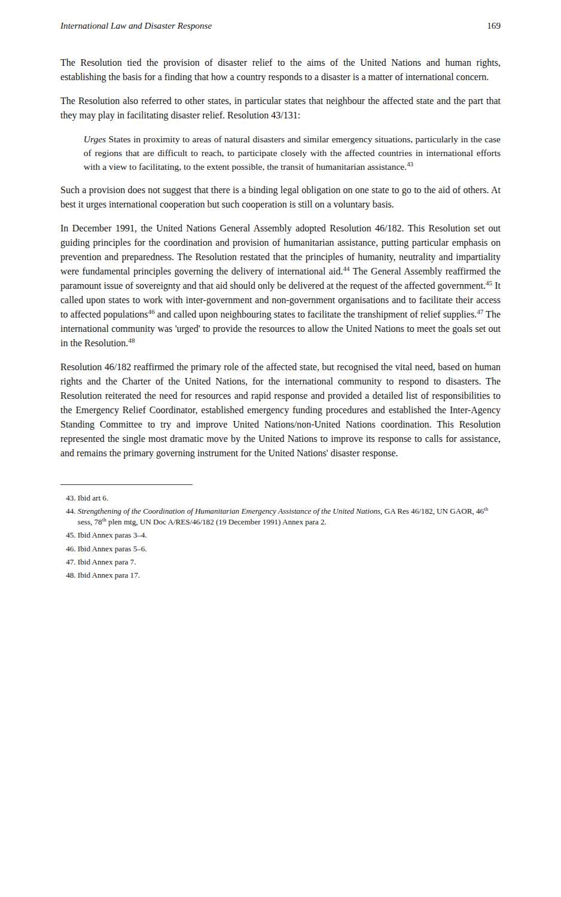International Law and Disaster Response 169
The Resolution tied the provision of disaster relief to the aims of the United Nations and human rights, establishing the basis for a finding that how a country responds to a disaster is a matter of international concern.
The Resolution also referred to other states, in particular states that neighbour the affected state and the part that they may play in facilitating disaster relief. Resolution 43/131:
Urges States in proximity to areas of natural disasters and similar emergency situations, particularly in the case of regions that are difficult to reach, to participate closely with the affected countries in international efforts with a view to facilitating, to the extent possible, the transit of humanitarian assistance.43
Such a provision does not suggest that there is a binding legal obligation on one state to go to the aid of others. At best it urges international cooperation but such cooperation is still on a voluntary basis.
In December 1991, the United Nations General Assembly adopted Resolution 46/182. This Resolution set out guiding principles for the coordination and provision of humanitarian assistance, putting particular emphasis on prevention and preparedness. The Resolution restated that the principles of humanity, neutrality and impartiality were fundamental principles governing the delivery of international aid.44 The General Assembly reaffirmed the paramount issue of sovereignty and that aid should only be delivered at the request of the affected government.45 It called upon states to work with inter-government and non-government organisations and to facilitate their access to affected populations46 and called upon neighbouring states to facilitate the transhipment of relief supplies.47 The international community was 'urged' to provide the resources to allow the United Nations to meet the goals set out in the Resolution.48
Resolution 46/182 reaffirmed the primary role of the affected state, but recognised the vital need, based on human rights and the Charter of the United Nations, for the international community to respond to disasters. The Resolution reiterated the need for resources and rapid response and provided a detailed list of responsibilities to the Emergency Relief Coordinator, established emergency funding procedures and established the Inter-Agency Standing Committee to try and improve United Nations/non-United Nations coordination. This Resolution represented the single most dramatic move by the United Nations to improve its response to calls for assistance, and remains the primary governing instrument for the United Nations' disaster response.
Ibid art 6.
Strengthening of the Coordination of Humanitarian Emergency Assistance of the United Nations, GA Res 46/182, UN GAOR, 46th sess, 78th plen mtg, UN Doc A/RES/46/182 (19 December 1991) Annex para 2.
Ibid Annex paras 3–4.
Ibid Annex paras 5–6.
Ibid Annex para 7.
Ibid Annex para 17.